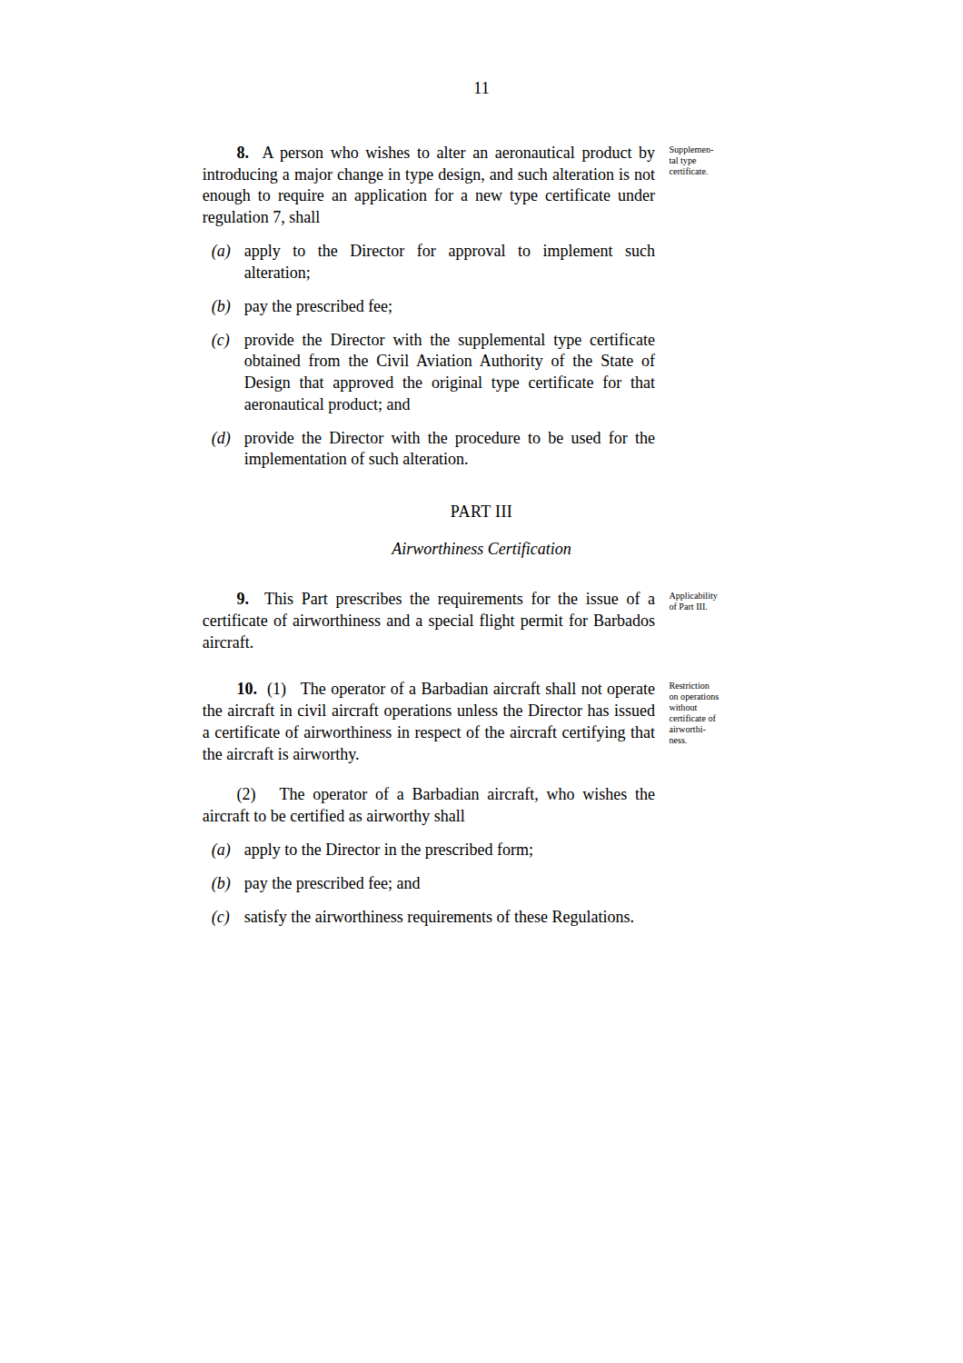11
8. A person who wishes to alter an aeronautical product by introducing a major change in type design, and such alteration is not enough to require an application for a new type certificate under regulation 7, shall
(a) apply to the Director for approval to implement such alteration;
(b) pay the prescribed fee;
(c) provide the Director with the supplemental type certificate obtained from the Civil Aviation Authority of the State of Design that approved the original type certificate for that aeronautical product; and
(d) provide the Director with the procedure to be used for the implementation of such alteration.
Supplemen-
tal type
certificate.
PART III
Airworthiness Certification
9. This Part prescribes the requirements for the issue of a certificate of airworthiness and a special flight permit for Barbados aircraft.
Applicability
of Part III.
10. (1) The operator of a Barbadian aircraft shall not operate the aircraft in civil aircraft operations unless the Director has issued a certificate of airworthiness in respect of the aircraft certifying that the aircraft is airworthy.
(2) The operator of a Barbadian aircraft, who wishes the aircraft to be certified as airworthy shall
(a) apply to the Director in the prescribed form;
(b) pay the prescribed fee; and
(c) satisfy the airworthiness requirements of these Regulations.
Restriction
on operations
without
certificate of
airworthi-
ness.